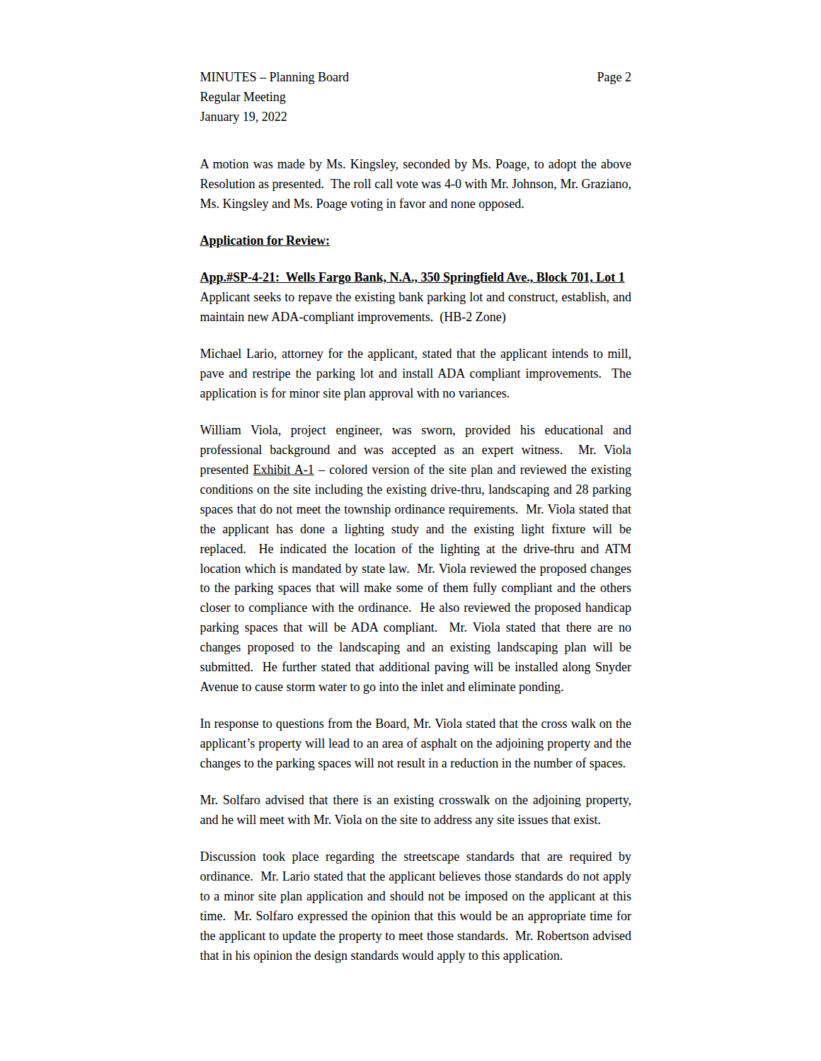MINUTES – Planning Board
Page 2
Regular Meeting
January 19, 2022
A motion was made by Ms. Kingsley, seconded by Ms. Poage, to adopt the above Resolution as presented. The roll call vote was 4-0 with Mr. Johnson, Mr. Graziano, Ms. Kingsley and Ms. Poage voting in favor and none opposed.
Application for Review:
App.#SP-4-21: Wells Fargo Bank, N.A., 350 Springfield Ave., Block 701, Lot 1
Applicant seeks to repave the existing bank parking lot and construct, establish, and maintain new ADA-compliant improvements. (HB-2 Zone)
Michael Lario, attorney for the applicant, stated that the applicant intends to mill, pave and restripe the parking lot and install ADA compliant improvements. The application is for minor site plan approval with no variances.
William Viola, project engineer, was sworn, provided his educational and professional background and was accepted as an expert witness. Mr. Viola presented Exhibit A-1 – colored version of the site plan and reviewed the existing conditions on the site including the existing drive-thru, landscaping and 28 parking spaces that do not meet the township ordinance requirements. Mr. Viola stated that the applicant has done a lighting study and the existing light fixture will be replaced. He indicated the location of the lighting at the drive-thru and ATM location which is mandated by state law. Mr. Viola reviewed the proposed changes to the parking spaces that will make some of them fully compliant and the others closer to compliance with the ordinance. He also reviewed the proposed handicap parking spaces that will be ADA compliant. Mr. Viola stated that there are no changes proposed to the landscaping and an existing landscaping plan will be submitted. He further stated that additional paving will be installed along Snyder Avenue to cause storm water to go into the inlet and eliminate ponding.
In response to questions from the Board, Mr. Viola stated that the cross walk on the applicant’s property will lead to an area of asphalt on the adjoining property and the changes to the parking spaces will not result in a reduction in the number of spaces.
Mr. Solfaro advised that there is an existing crosswalk on the adjoining property, and he will meet with Mr. Viola on the site to address any site issues that exist.
Discussion took place regarding the streetscape standards that are required by ordinance. Mr. Lario stated that the applicant believes those standards do not apply to a minor site plan application and should not be imposed on the applicant at this time. Mr. Solfaro expressed the opinion that this would be an appropriate time for the applicant to update the property to meet those standards. Mr. Robertson advised that in his opinion the design standards would apply to this application.